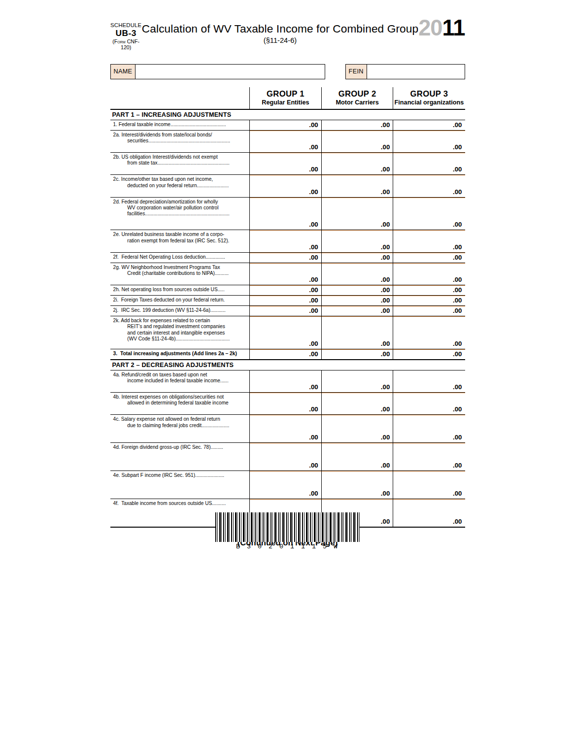SCHEDULE
UB-3
(Form CNF-120)
Calculation of WV Taxable Income for Combined Group
(§11-24-6)
2011
NAME
FEIN
| | GROUP 1 Regular Entities | GROUP 2 Motor Carriers | GROUP 3 Financial organizations |
| --- | --- | --- | --- |
| PART 1 – INCREASING ADJUSTMENTS |
| 1. Federal taxable income........................................ | .00 | .00 | .00 |
| 2a. Interest/dividends from state/local bonds/ securities........................................................... | .00 | .00 | .00 |
| 2b. US obligation Interest/dividends not exempt from state tax.................................................... | .00 | .00 | .00 |
| 2c. Income/other tax based upon net income, deducted on your federal return....................... | .00 | .00 | .00 |
| 2d. Federal depreciation/amortization for wholly WV corporation water/air pollution control facilities............................................................. | .00 | .00 | .00 |
| 2e. Unrelated business taxable income of a corpo- ration exempt from federal tax (IRC Sec. 512). | .00 | .00 | .00 |
| 2f. Federal Net Operating Loss deduction.............. | .00 | .00 | .00 |
| 2g. WV Neighborhood Investment Programs Tax Credit (charitable contributions to NIPA).......... | .00 | .00 | .00 |
| 2h. Net operating loss from sources outside US..... | .00 | .00 | .00 |
| 2i. Foreign Taxes deducted on your federal return. | .00 | .00 | .00 |
| 2j. IRC Sec. 199 deduction (WV §11-24-6a)........... | .00 | .00 | .00 |
| 2k. Add back for expenses related to certain REIT’s and regulated investment companies and certain interest and intangible expenses (WV Code §11-24-4b)....................................... | .00 | .00 | .00 |
| 3. Total increasing adjustments (Add lines 2a – 2k) | .00 | .00 | .00 |
| PART 2 – DECREASING ADJUSTMENTS |
| 4a. Refund/credit on taxes based upon net income included in federal taxable income...... | .00 | .00 | .00 |
| 4b. Interest expenses on obligations/securities not allowed in determining federal taxable income | .00 | .00 | .00 |
| 4c. Salary expense not allowed on federal return due to claiming federal jobs credit.................... | .00 | .00 | .00 |
| 4d. Foreign dividend gross-up (IRC Sec. 78)......... | .00 | .00 | .00 |
| 4e. Subpart F income (IRC Sec. 951)..................... | .00 | .00 | .00 |
| 4f. Taxable income from sources outside US.......... | .00 | .00 | .00 |
(Continued on Next Page)
B 3 0 2 0 1 1 1 5 W